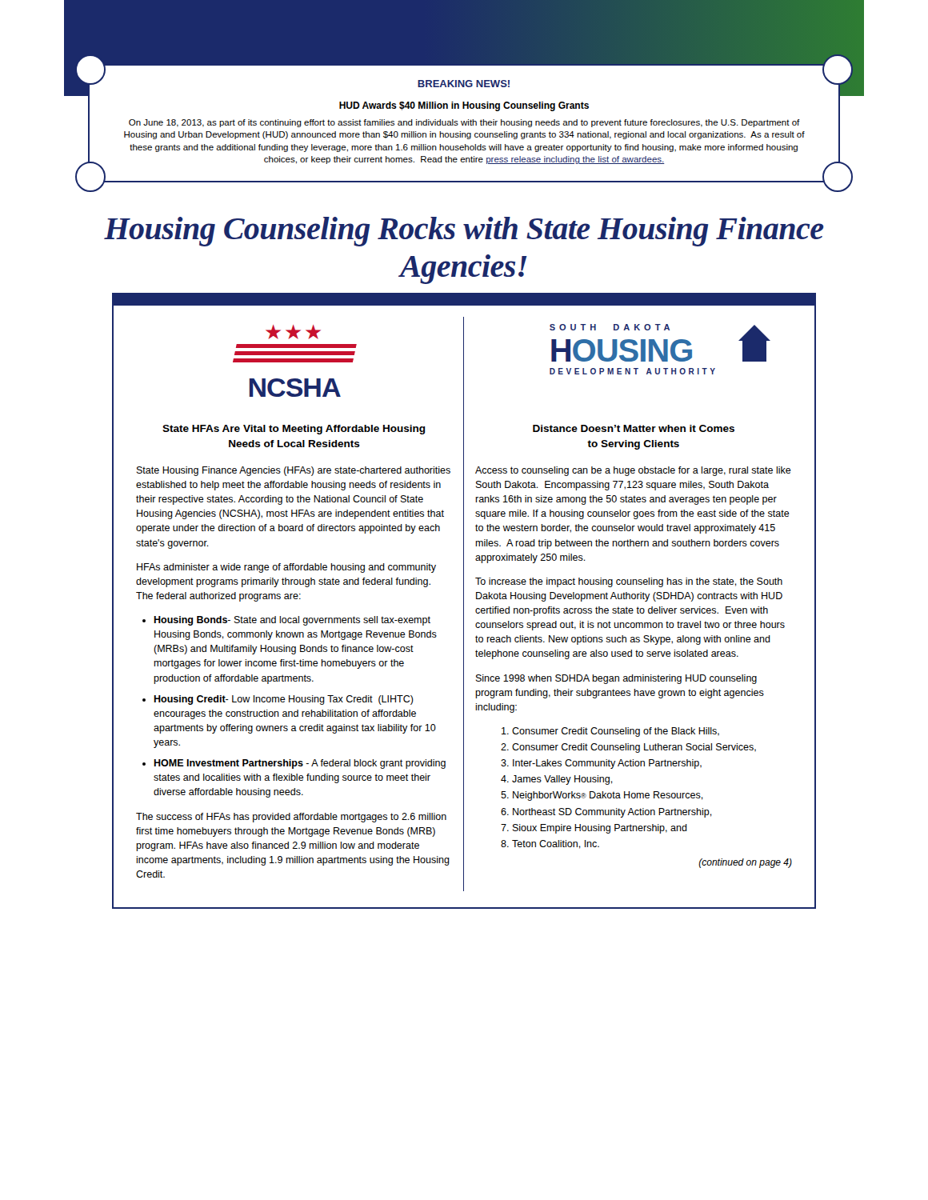BREAKING NEWS!
HUD Awards $40 Million in Housing Counseling Grants
On June 18, 2013, as part of its continuing effort to assist families and individuals with their housing needs and to prevent future foreclosures, the U.S. Department of Housing and Urban Development (HUD) announced more than $40 million in housing counseling grants to 334 national, regional and local organizations. As a result of these grants and the additional funding they leverage, more than 1.6 million households will have a greater opportunity to find housing, make more informed housing choices, or keep their current homes. Read the entire press release including the list of awardees.
Housing Counseling Rocks with State Housing Finance Agencies!
★★★
NCSHA
State HFAs Are Vital to Meeting Affordable Housing
Needs of Local Residents
State Housing Finance Agencies (HFAs) are state-chartered authorities established to help meet the affordable housing needs of residents in their respective states. According to the National Council of State Housing Agencies (NCSHA), most HFAs are independent entities that operate under the direction of a board of directors appointed by each state's governor.
HFAs administer a wide range of affordable housing and community development programs primarily through state and federal funding. The federal authorized programs are:
Housing Bonds- State and local governments sell tax-exempt Housing Bonds, commonly known as Mortgage Revenue Bonds (MRBs) and Multifamily Housing Bonds to finance low-cost mortgages for lower income first-time homebuyers or the production of affordable apartments.
Housing Credit- Low Income Housing Tax Credit (LIHTC) encourages the construction and rehabilitation of affordable apartments by offering owners a credit against tax liability for 10 years.
HOME Investment Partnerships - A federal block grant providing states and localities with a flexible funding source to meet their diverse affordable housing needs.
The success of HFAs has provided affordable mortgages to 2.6 million first time homebuyers through the Mortgage Revenue Bonds (MRB) program. HFAs have also financed 2.9 million low and moderate income apartments, including 1.9 million apartments using the Housing Credit.
SOUTH DAKOTA
HOUSING
DEVELOPMENT AUTHORITY
Distance Doesn’t Matter when it Comes
to Serving Clients
Access to counseling can be a huge obstacle for a large, rural state like South Dakota. Encompassing 77,123 square miles, South Dakota ranks 16th in size among the 50 states and averages ten people per square mile. If a housing counselor goes from the east side of the state to the western border, the counselor would travel approximately 415 miles. A road trip between the northern and southern borders covers approximately 250 miles.
To increase the impact housing counseling has in the state, the South Dakota Housing Development Authority (SDHDA) contracts with HUD certified non-profits across the state to deliver services. Even with counselors spread out, it is not uncommon to travel two or three hours to reach clients. New options such as Skype, along with online and telephone counseling are also used to serve isolated areas.
Since 1998 when SDHDA began administering HUD counseling program funding, their subgrantees have grown to eight agencies including:
Consumer Credit Counseling of the Black Hills,
Consumer Credit Counseling Lutheran Social Services,
Inter-Lakes Community Action Partnership,
James Valley Housing,
NeighborWorks® Dakota Home Resources,
Northeast SD Community Action Partnership,
Sioux Empire Housing Partnership, and
Teton Coalition, Inc.
(continued on page 4)